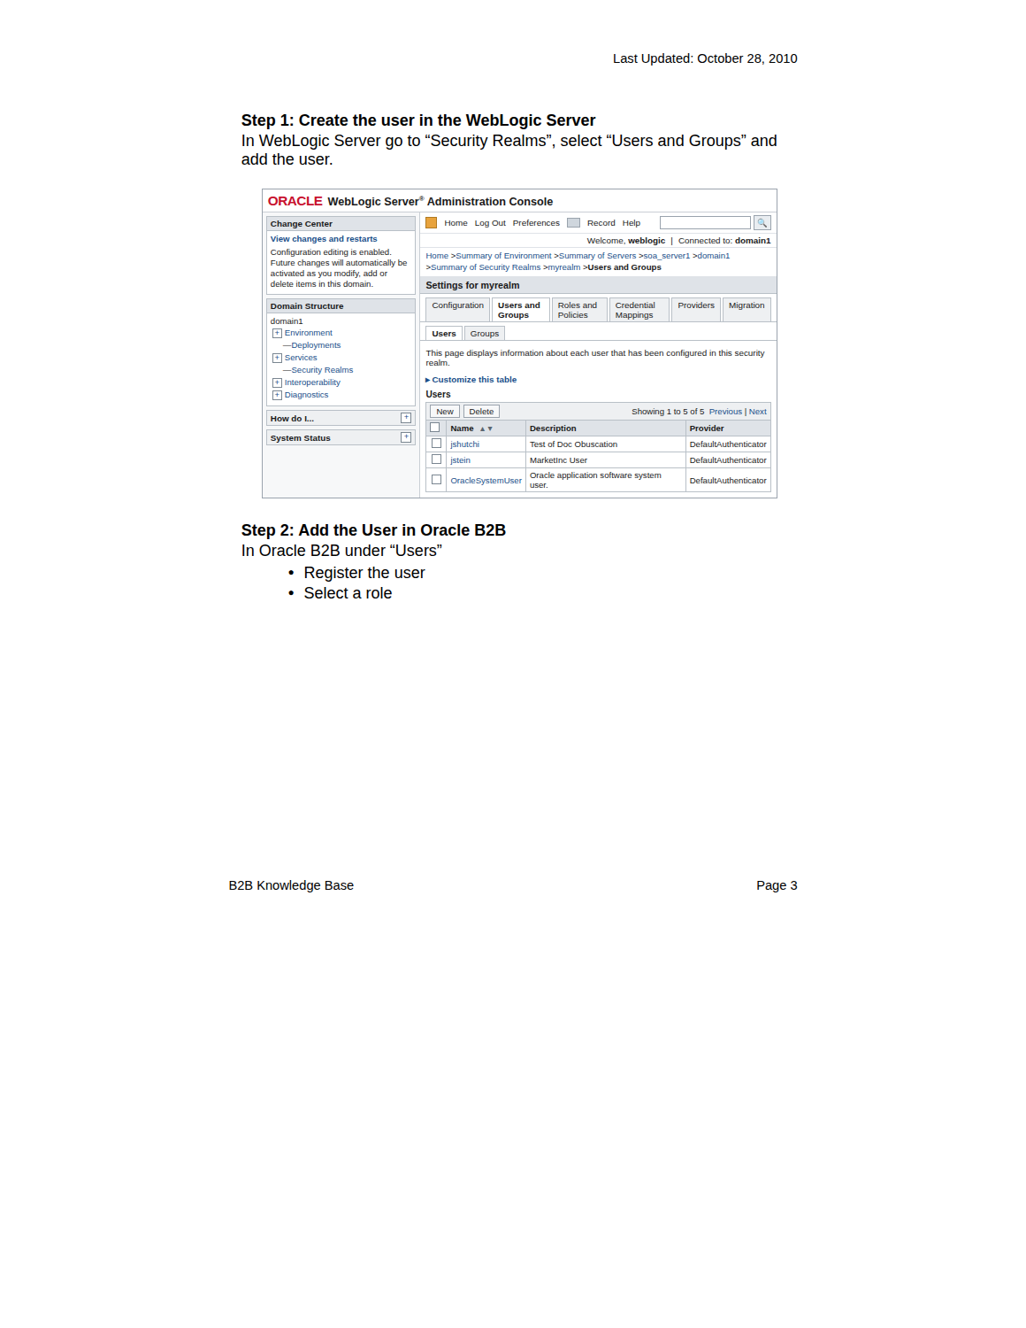Last Updated: October 28, 2010
Step 1: Create the user in the WebLogic Server
In WebLogic Server go to “Security Realms”, select “Users and Groups” and add the user.
ORACLE WebLogic Server® Administration Console
Change Center
View changes and restarts
Configuration editing is enabled. Future changes will automatically be activated as you modify, add or delete items in this domain.
Domain Structure
domain1
+Environment
—Deployments
+Services
—Security Realms
+Interoperability
+Diagnostics
How do I... +
System Status +
Home Log Out Preferences Record Help 🔍
Welcome, weblogic | Connected to: domain1
Home >Summary of Environment >Summary of Servers >soa_server1 >domain1 >Summary of Security Realms >myrealm >Users and Groups
Settings for myrealm
Configuration Users and Groups Roles and Policies Credential Mappings Providers Migration
Users Groups
This page displays information about each user that has been configured in this security realm.
▸Customize this table
Users
New Delete Showing 1 to 5 of 5 Previous | Next
| | Name ▲▼ | Description | Provider |
| --- | --- | --- | --- |
| | jshutchi | Test of Doc Obuscation | DefaultAuthenticator |
| | jstein | MarketInc User | DefaultAuthenticator |
| | OracleSystemUser | Oracle application software system user. | DefaultAuthenticator |
Step 2: Add the User in Oracle B2B
In Oracle B2B under “Users”
Register the user
Select a role
B2B Knowledge Base Page 3